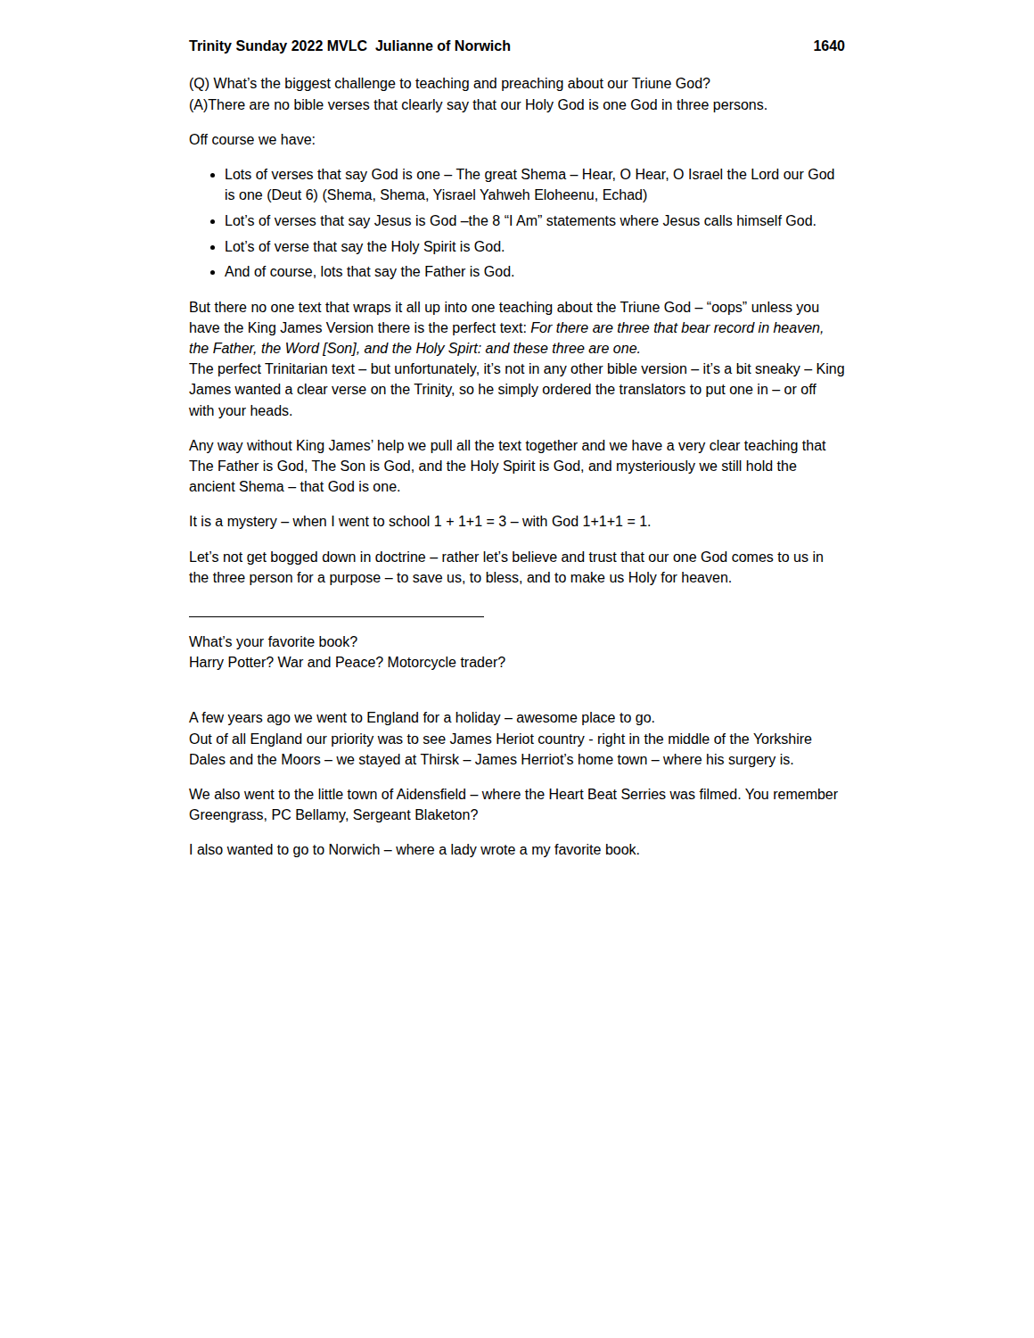Trinity Sunday 2022 MVLC Julianne of Norwich 1640
(Q) What’s the biggest challenge to teaching and preaching about our Triune God?
(A)There are no bible verses that clearly say that our Holy God is one God in three persons.
Off course we have:
Lots of verses that say God is one – The great Shema – Hear, O Hear, O Israel the Lord our God is one (Deut 6) (Shema, Shema, Yisrael Yahweh Eloheenu, Echad)
Lot’s of verses that say Jesus is God –the 8 “I Am” statements where Jesus calls himself God.
Lot’s of verse that say the Holy Spirit is God.
And of course, lots that say the Father is God.
But there no one text that wraps it all up into one teaching about the Triune God – “oops” unless you have the King James Version there is the perfect text: For there are three that bear record in heaven, the Father, the Word [Son], and the Holy Spirt: and these three are one.
The perfect Trinitarian text – but unfortunately, it’s not in any other bible version – it’s a bit sneaky – King James wanted a clear verse on the Trinity, so he simply ordered the translators to put one in – or off with your heads.
Any way without King James’ help we pull all the text together and we have a very clear teaching that The Father is God, The Son is God, and the Holy Spirit is God, and mysteriously we still hold the ancient Shema – that God is one.
It is a mystery – when I went to school 1 + 1+1 = 3 – with God 1+1+1 = 1.
Let’s not get bogged down in doctrine – rather let’s believe and trust that our one God comes to us in the three person for a purpose – to save us, to bless, and to make us Holy for heaven.
What’s your favorite book?
Harry Potter? War and Peace? Motorcycle trader?
A few years ago we went to England for a holiday – awesome place to go.
Out of all England our priority was to see James Heriot country - right in the middle of the Yorkshire Dales and the Moors – we stayed at Thirsk – James Herriot’s home town – where his surgery is.
We also went to the little town of Aidensfield – where the Heart Beat Serries was filmed. You remember Greengrass, PC Bellamy, Sergeant Blaketon?
I also wanted to go to Norwich – where a lady wrote a my favorite book.